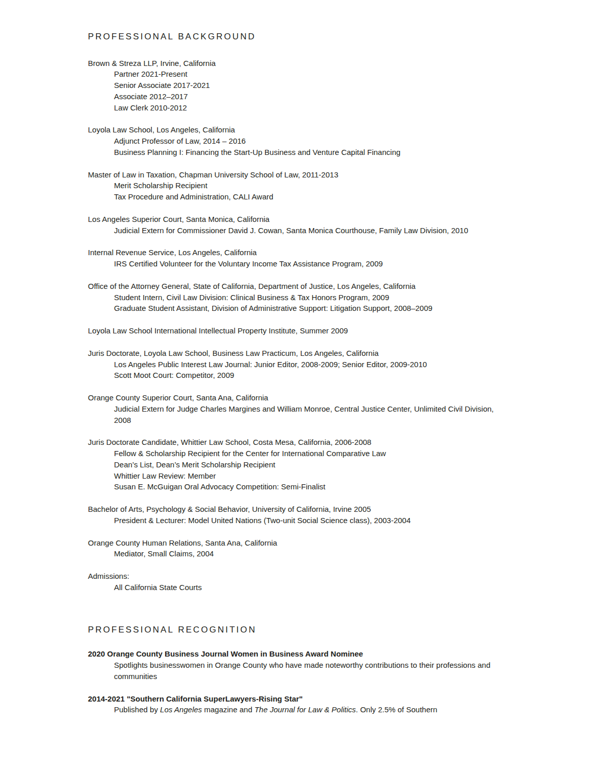Professional Background
Brown & Streza LLP, Irvine, California
Partner 2021-Present
Senior Associate 2017-2021
Associate 2012–2017
Law Clerk 2010-2012
Loyola Law School, Los Angeles, California
Adjunct Professor of Law, 2014 – 2016
Business Planning I: Financing the Start-Up Business and Venture Capital Financing
Master of Law in Taxation, Chapman University School of Law, 2011-2013
Merit Scholarship Recipient
Tax Procedure and Administration, CALI Award
Los Angeles Superior Court, Santa Monica, California
Judicial Extern for Commissioner David J. Cowan, Santa Monica Courthouse, Family Law Division, 2010
Internal Revenue Service, Los Angeles, California
IRS Certified Volunteer for the Voluntary Income Tax Assistance Program, 2009
Office of the Attorney General, State of California, Department of Justice, Los Angeles, California
Student Intern, Civil Law Division: Clinical Business & Tax Honors Program, 2009
Graduate Student Assistant, Division of Administrative Support: Litigation Support, 2008–2009
Loyola Law School International Intellectual Property Institute, Summer 2009
Juris Doctorate, Loyola Law School, Business Law Practicum, Los Angeles, California
Los Angeles Public Interest Law Journal: Junior Editor, 2008-2009; Senior Editor, 2009-2010
Scott Moot Court: Competitor, 2009
Orange County Superior Court, Santa Ana, California
Judicial Extern for Judge Charles Margines and William Monroe, Central Justice Center, Unlimited Civil Division, 2008
Juris Doctorate Candidate, Whittier Law School, Costa Mesa, California, 2006-2008
Fellow & Scholarship Recipient for the Center for International Comparative Law
Dean’s List, Dean’s Merit Scholarship Recipient
Whittier Law Review: Member
Susan E. McGuigan Oral Advocacy Competition: Semi-Finalist
Bachelor of Arts, Psychology & Social Behavior, University of California, Irvine 2005
President & Lecturer: Model United Nations (Two-unit Social Science class), 2003-2004
Orange County Human Relations, Santa Ana, California
Mediator, Small Claims, 2004
Admissions:
All California State Courts
Professional Recognition
2020 Orange County Business Journal Women in Business Award Nominee
Spotlights businesswomen in Orange County who have made noteworthy contributions to their professions and communities
2014-2021 "Southern California SuperLawyers-Rising Star"
Published by Los Angeles magazine and The Journal for Law & Politics. Only 2.5% of Southern